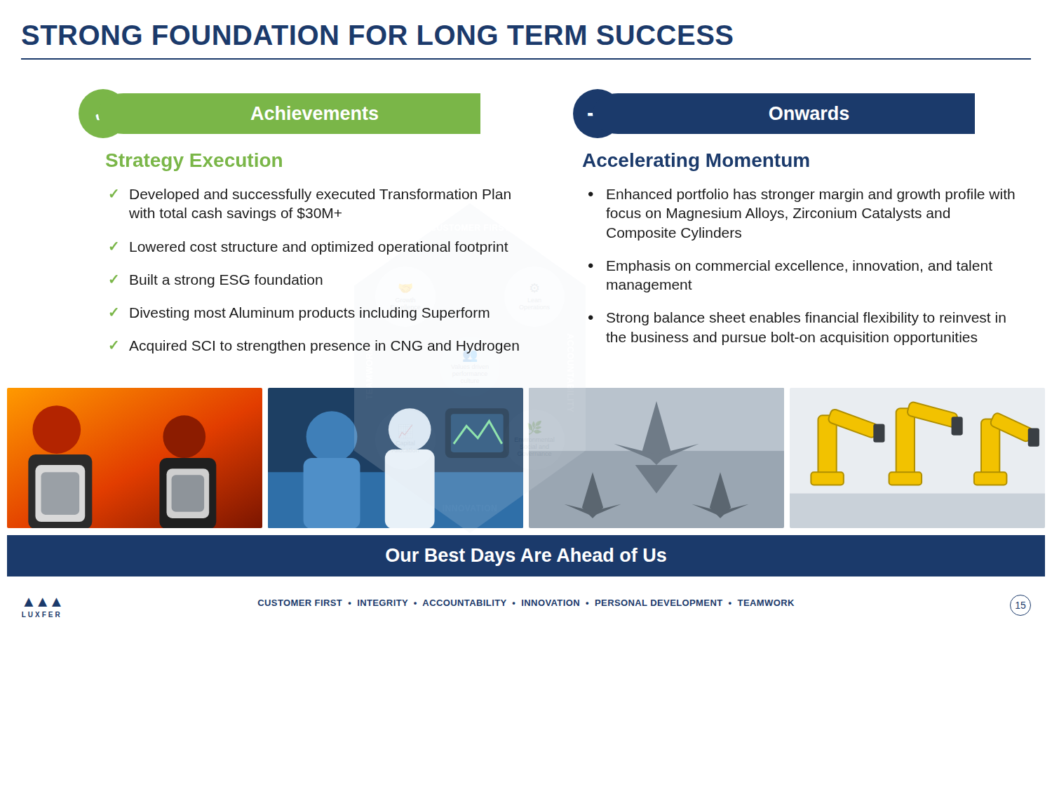STRONG FOUNDATION FOR LONG TERM SUCCESS
✓
Achievements
➞
Onwards
CUSTOMER FIRST
INNOVATION
TEAMWORK
ACCOUNTABILITY
🤝Growth
Excellence
⚙Lean
Operations
👥Values driven
performance
culture
📈Capital
Allocation
🌿Environmental
Social and
Governance
Strategy Execution
Developed and successfully executed Transformation Plan with total cash savings of $30M+
Lowered cost structure and optimized operational footprint
Built a strong ESG foundation
Divesting most Aluminum products including Superform
Acquired SCI to strengthen presence in CNG and Hydrogen
Accelerating Momentum
Enhanced portfolio has stronger margin and growth profile with focus on Magnesium Alloys, Zirconium Catalysts and Composite Cylinders
Emphasis on commercial excellence, innovation, and talent management
Strong balance sheet enables financial flexibility to reinvest in the business and pursue bolt-on acquisition opportunities
Our Best Days Are Ahead of Us
▲▲▲
LUXFER
CUSTOMER FIRST • INTEGRITY • ACCOUNTABILITY • INNOVATION • PERSONAL DEVELOPMENT • TEAMWORK
15